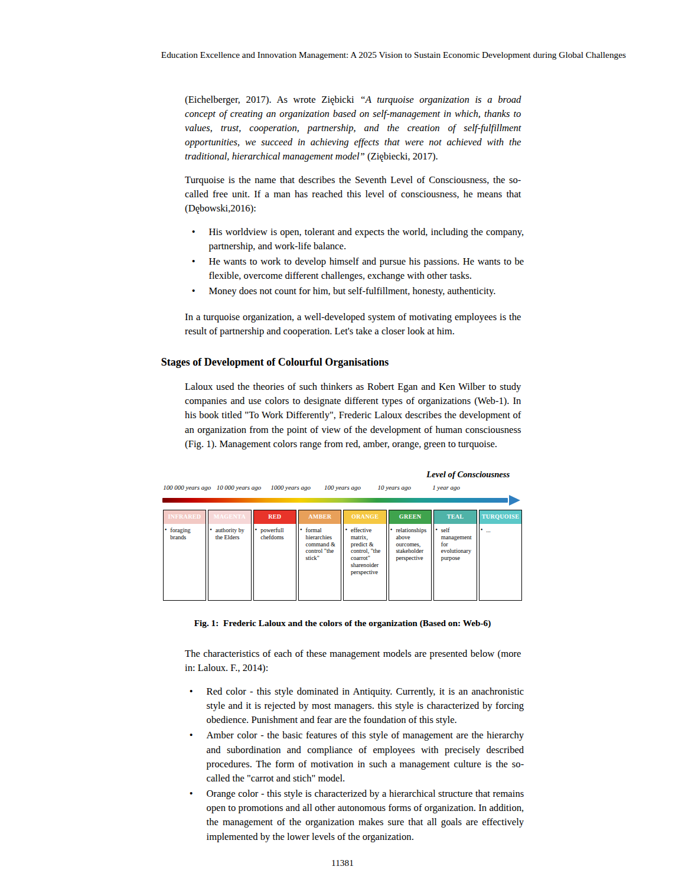Education Excellence and Innovation Management: A 2025 Vision to Sustain Economic Development during Global Challenges
(Eichelberger, 2017). As wrote Ziębicki “A turquoise organization is a broad concept of creating an organization based on self-management in which, thanks to values, trust, cooperation, partnership, and the creation of self-fulfillment opportunities, we succeed in achieving effects that were not achieved with the traditional, hierarchical management model” (Ziębiecki, 2017).
Turquoise is the name that describes the Seventh Level of Consciousness, the so-called free unit. If a man has reached this level of consciousness, he means that (Dębowski,2016):
His worldview is open, tolerant and expects the world, including the company, partnership, and work-life balance.
He wants to work to develop himself and pursue his passions. He wants to be flexible, overcome different challenges, exchange with other tasks.
Money does not count for him, but self-fulfillment, honesty, authenticity.
In a turquoise organization, a well-developed system of motivating employees is the result of partnership and cooperation. Let's take a closer look at him.
Stages of Development of Colourful Organisations
Laloux used the theories of such thinkers as Robert Egan and Ken Wilber to study companies and use colors to designate different types of organizations (Web-1). In his book titled "To Work Differently", Frederic Laloux describes the development of an organization from the point of view of the development of human consciousness (Fig. 1). Management colors range from red, amber, orange, green to turquoise.
Level of Consciousness
| 100 000 years ago | 10 000 years ago | 1000 years ago | 100 years ago | 10 years ago | 1 year ago | |
| INFRARED | MAGENTA | RED | AMBER | ORANGE | GREEN | TEAL | TURQUOISE |
| --- | --- | --- | --- | --- | --- | --- | --- |
| foraging brands | authority by the Elders | powerfull chefdoms | formal hierarchies command & control "the stick" | effective matrix, predict & control, "the coarrot" sharenoider perspective | relationships above ourcomes, stakeholder perspective | self management for evolutionary purpose | ... |
Fig. 1: Frederic Laloux and the colors of the organization (Based on: Web-6)
The characteristics of each of these management models are presented below (more in: Laloux. F., 2014):
Red color - this style dominated in Antiquity. Currently, it is an anachronistic style and it is rejected by most managers. this style is characterized by forcing obedience. Punishment and fear are the foundation of this style.
Amber color - the basic features of this style of management are the hierarchy and subordination and compliance of employees with precisely described procedures. The form of motivation in such a management culture is the so-called the "carrot and stich" model.
Orange color - this style is characterized by a hierarchical structure that remains open to promotions and all other autonomous forms of organization. In addition, the management of the organization makes sure that all goals are effectively implemented by the lower levels of the organization.
11381